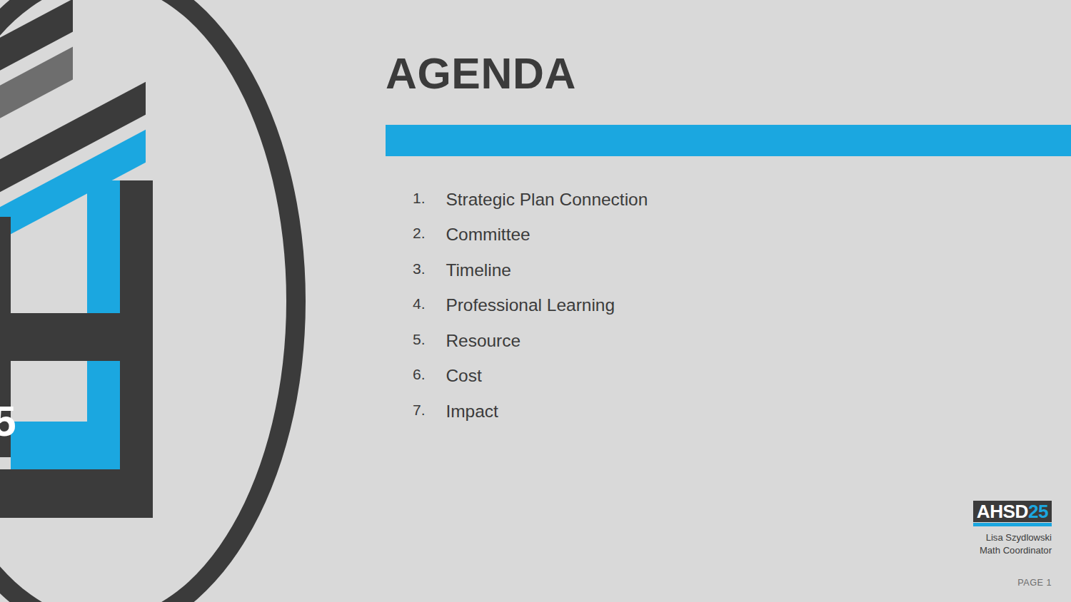5
AGENDA
Strategic Plan Connection
Committee
Timeline
Professional Learning
Resource
Cost
Impact
AHSD25
Lisa Szydlowski
Math Coordinator
PAGE 1